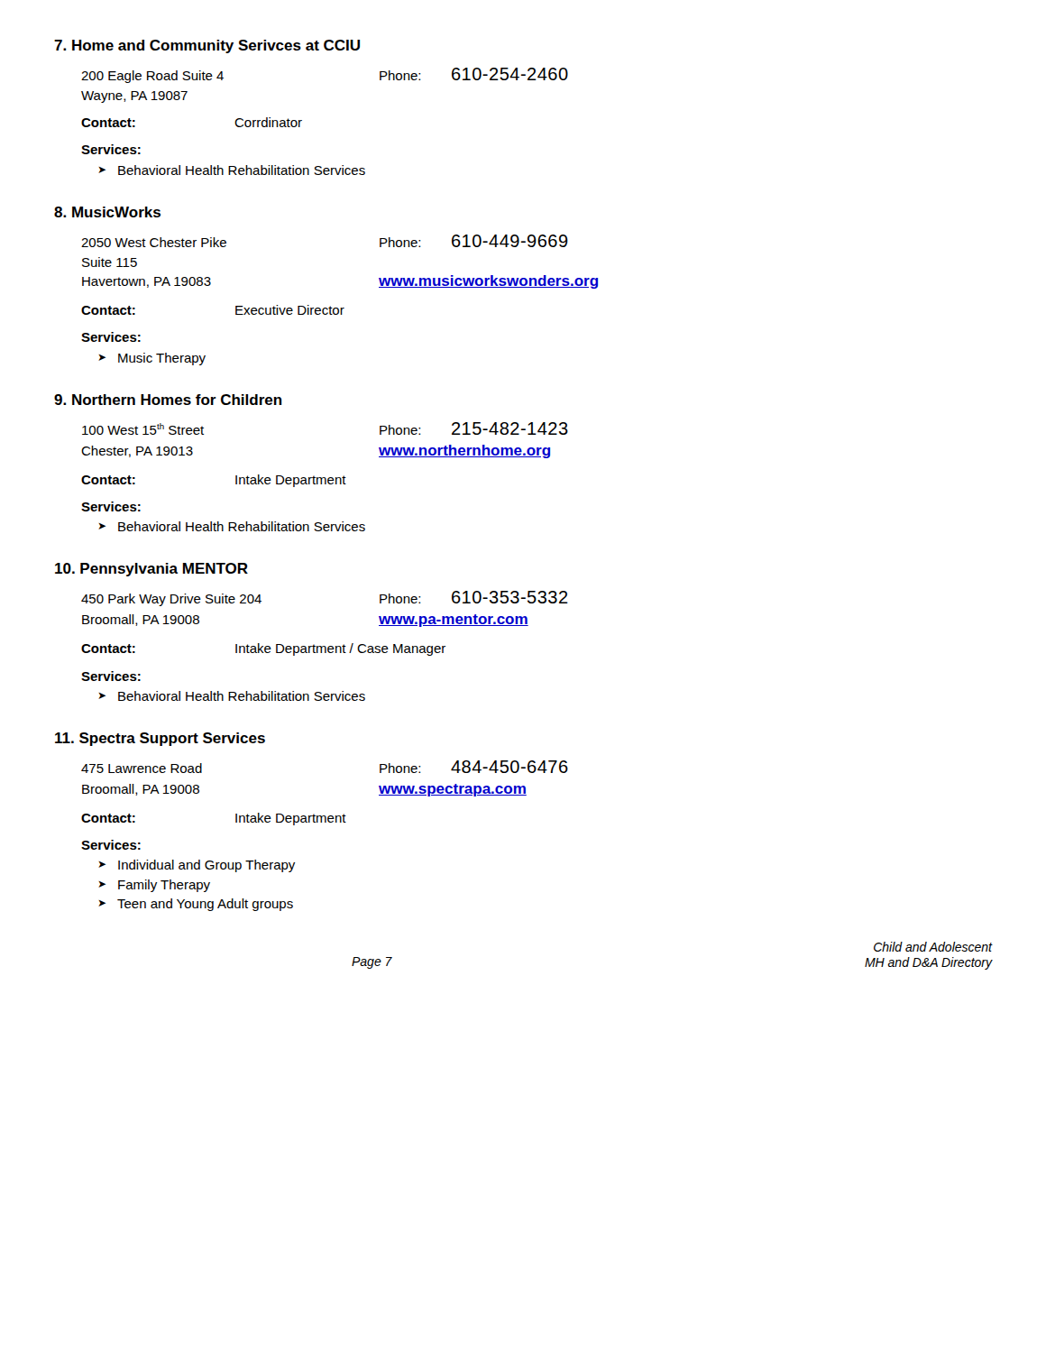7. Home and Community Serivces at CCIU
200 Eagle Road Suite 4 Phone: 610-254-2460
Wayne, PA 19087
Contact: Corrdinator
Services:
Behavioral Health Rehabilitation Services
8. MusicWorks
2050 West Chester Pike Phone: 610-449-9669
Suite 115
Havertown, PA 19083 www.musicworkswonders.org
Contact: Executive Director
Services:
Music Therapy
9. Northern Homes for Children
100 West 15th Street Phone: 215-482-1423
Chester, PA 19013 www.northernhome.org
Contact: Intake Department
Services:
Behavioral Health Rehabilitation Services
10. Pennsylvania MENTOR
450 Park Way Drive Suite 204 Phone: 610-353-5332
Broomall, PA 19008 www.pa-mentor.com
Contact: Intake Department / Case Manager
Services:
Behavioral Health Rehabilitation Services
11. Spectra Support Services
475 Lawrence Road Phone: 484-450-6476
Broomall, PA 19008 www.spectrapa.com
Contact: Intake Department
Services:
Individual and Group Therapy
Family Therapy
Teen and Young Adult groups
Page 7
Child and Adolescent
MH and D&A Directory